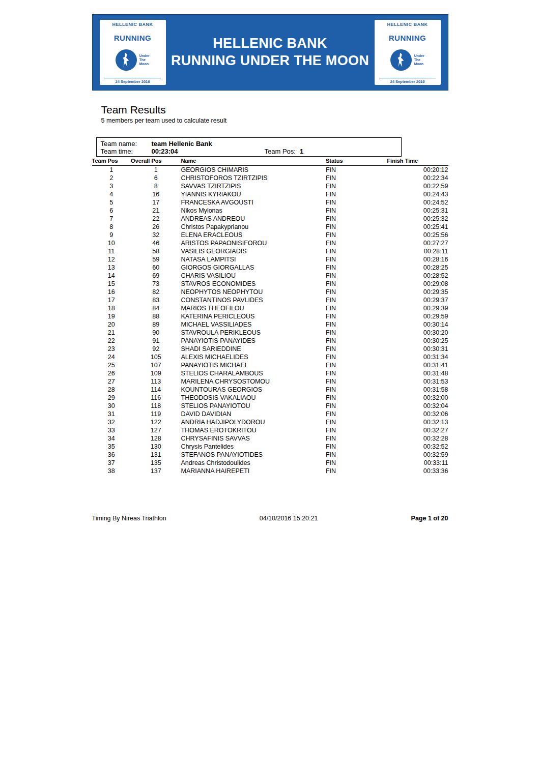HELLENIC BANK
RUNNING
Under
The
Moon
24 September 2016
HELLENIC BANK
RUNNING UNDER THE MOON
HELLENIC BANK
RUNNING
Under
The
Moon
24 September 2016
Team Results
5 members per team used to calculate result
Team name: team Hellenic Bank
Team time: 00:23:04 Team Pos: 1
| Team Pos | Overall Pos | Name | Status | Finish Time |
| --- | --- | --- | --- | --- |
| 1 | 1 | GEORGIOS CHIMARIS | FIN | 00:20:12 |
| 2 | 6 | CHRISTOFOROS TZIRTZIPIS | FIN | 00:22:34 |
| 3 | 8 | SAVVAS TZIRTZIPIS | FIN | 00:22:59 |
| 4 | 16 | YIANNIS KYRIAKOU | FIN | 00:24:43 |
| 5 | 17 | FRANCESKA AVGOUSTI | FIN | 00:24:52 |
| 6 | 21 | Nikos Mylonas | FIN | 00:25:31 |
| 7 | 22 | ANDREAS ANDREOU | FIN | 00:25:32 |
| 8 | 26 | Christos Papakyprianou | FIN | 00:25:41 |
| 9 | 32 | ELENA ERACLEOUS | FIN | 00:25:56 |
| 10 | 46 | ARISTOS PAPAONISIFOROU | FIN | 00:27:27 |
| 11 | 58 | VASILIS GEORGIADIS | FIN | 00:28:11 |
| 12 | 59 | NATASA LAMPITSI | FIN | 00:28:16 |
| 13 | 60 | GIORGOS GIORGALLAS | FIN | 00:28:25 |
| 14 | 69 | CHARIS VASILIOU | FIN | 00:28:52 |
| 15 | 73 | STAVROS ECONOMIDES | FIN | 00:29:08 |
| 16 | 82 | NEOPHYTOS NEOPHYTOU | FIN | 00:29:35 |
| 17 | 83 | CONSTANTINOS PAVLIDES | FIN | 00:29:37 |
| 18 | 84 | MARIOS THEOFILOU | FIN | 00:29:39 |
| 19 | 88 | KATERINA PERICLEOUS | FIN | 00:29:59 |
| 20 | 89 | MICHAEL VASSILIADES | FIN | 00:30:14 |
| 21 | 90 | STAVROULA PERIKLEOUS | FIN | 00:30:20 |
| 22 | 91 | PANAYIOTIS PANAYIDES | FIN | 00:30:25 |
| 23 | 92 | SHADI SARIEDDINE | FIN | 00:30:31 |
| 24 | 105 | ALEXIS MICHAELIDES | FIN | 00:31:34 |
| 25 | 107 | PANAYIOTIS MICHAEL | FIN | 00:31:41 |
| 26 | 109 | STELIOS CHARALAMBOUS | FIN | 00:31:48 |
| 27 | 113 | MARILENA CHRYSOSTOMOU | FIN | 00:31:53 |
| 28 | 114 | KOUNTOURAS GEORGIOS | FIN | 00:31:58 |
| 29 | 116 | THEODOSIS VAKALIAOU | FIN | 00:32:00 |
| 30 | 118 | STELIOS PANAYIOTOU | FIN | 00:32:04 |
| 31 | 119 | DAVID DAVIDIAN | FIN | 00:32:06 |
| 32 | 122 | ANDRIA HADJIPOLYDOROU | FIN | 00:32:13 |
| 33 | 127 | THOMAS EROTOKRITOU | FIN | 00:32:27 |
| 34 | 128 | CHRYSAFINIS SAVVAS | FIN | 00:32:28 |
| 35 | 130 | Chrysis Pantelides | FIN | 00:32:52 |
| 36 | 131 | STEFANOS PANAYIOTIDES | FIN | 00:32:59 |
| 37 | 135 | Andreas Christodoulides | FIN | 00:33:11 |
| 38 | 137 | MARIANNA HAIREPETI | FIN | 00:33:36 |
Timing By Nireas Triathlon
04/10/2016 15:20:21
Page 1 of 20